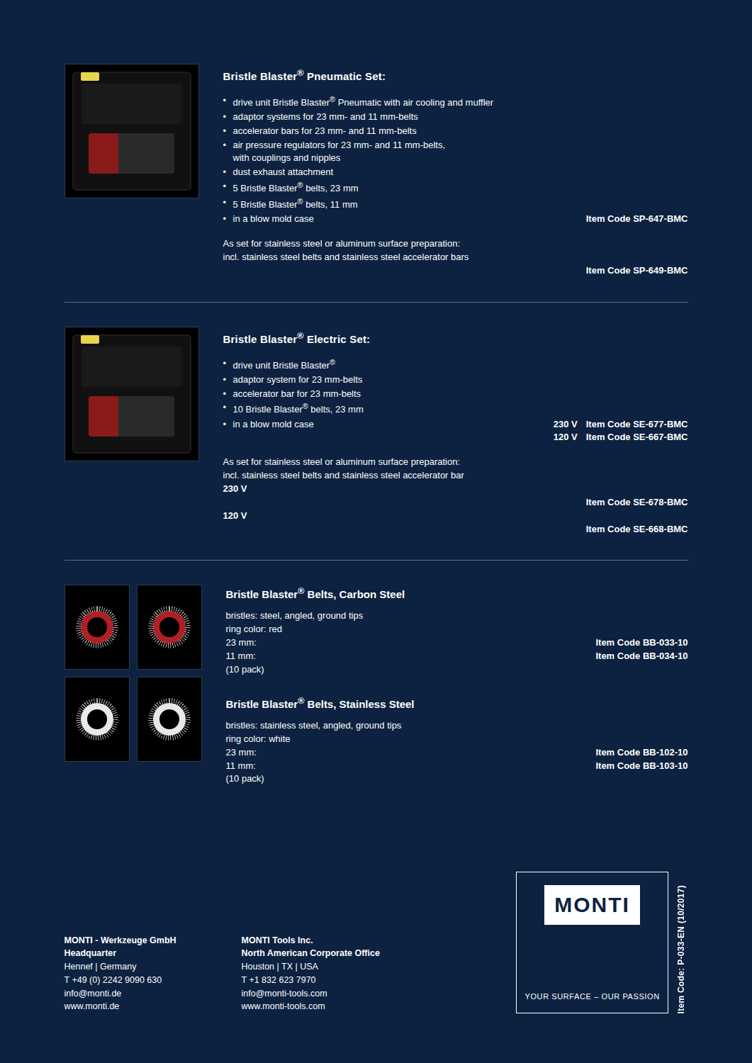Bristle Blaster® Pneumatic Set:
drive unit Bristle Blaster® Pneumatic with air cooling and muffler
adaptor systems for 23 mm- and 11 mm-belts
accelerator bars for 23 mm- and 11 mm-belts
air pressure regulators for 23 mm- and 11 mm-belts,
with couplings and nipples
dust exhaust attachment
5 Bristle Blaster® belts, 23 mm
5 Bristle Blaster® belts, 11 mm
in a blow mold case Item Code SP-647-BMC
As set for stainless steel or aluminum surface preparation:
incl. stainless steel belts and stainless steel accelerator bars
Item Code SP-649-BMC
Bristle Blaster® Electric Set:
drive unit Bristle Blaster®
adaptor system for 23 mm-belts
accelerator bar for 23 mm-belts
10 Bristle Blaster® belts, 23 mm
in a blow mold case 230 VItem Code SE-677-BMC
120 VItem Code SE-667-BMC
As set for stainless steel or aluminum surface preparation:
incl. stainless steel belts and stainless steel accelerator bar
230 VItem Code SE-678-BMC 120 VItem Code SE-668-BMC
Bristle Blaster® Belts, Carbon Steel
bristles: steel, angled, ground tips
ring color: red
23 mm: Item Code BB-033-10
11 mm: Item Code BB-034-10
(10 pack)
Bristle Blaster® Belts, Stainless Steel
bristles: stainless steel, angled, ground tips
ring color: white
23 mm: Item Code BB-102-10
11 mm: Item Code BB-103-10
(10 pack)
MONTI - Werkzeuge GmbH
Headquarter
Hennef | Germany
T +49 (0) 2242 9090 630
info@monti.de
www.monti.de
MONTI Tools Inc.
North American Corporate Office
Houston | TX | USA
T +1 832 623 7970
info@monti-tools.com
www.monti-tools.com
MONTI
Your surface – our passion
Item Code: P-033-EN (10/2017)